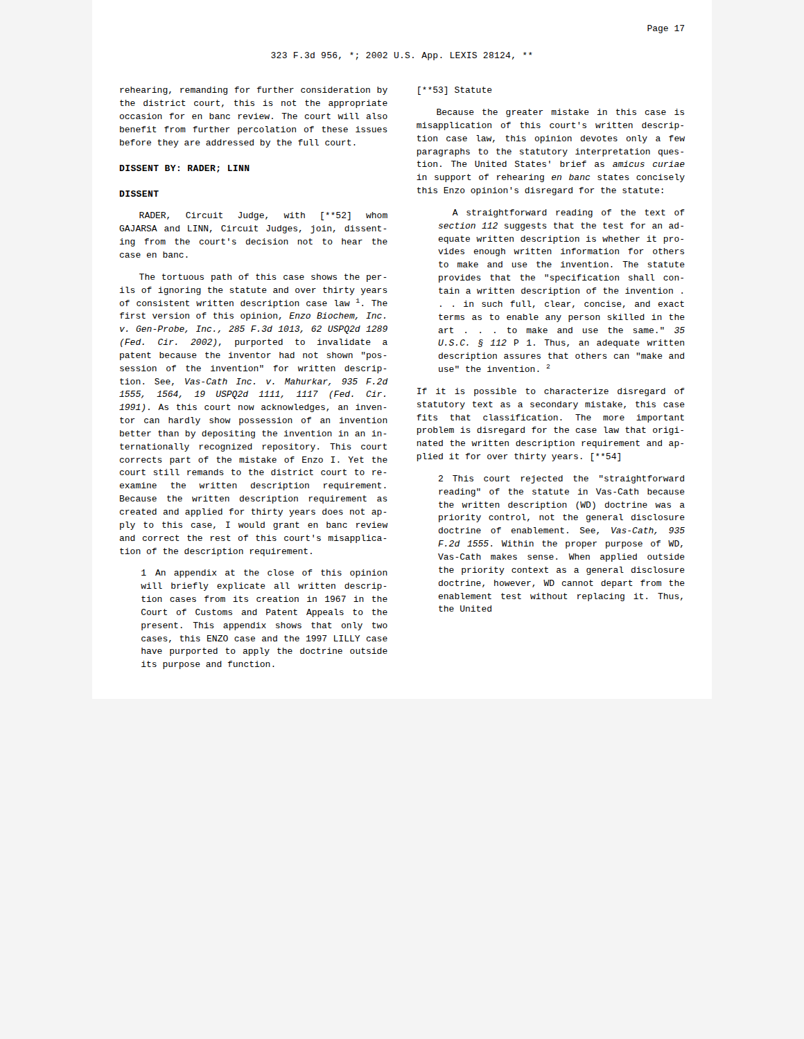Page 17
323 F.3d 956, *; 2002 U.S. App. LEXIS 28124, **
rehearing, remanding for further consideration by the district court, this is not the appropriate occasion for en banc review. The court will also benefit from further percolation of these issues before they are addressed by the full court.
DISSENT BY: RADER; LINN
DISSENT
RADER, Circuit Judge, with [**52] whom GAJARSA and LINN, Circuit Judges, join, dissenting from the court's decision not to hear the case en banc.
The tortuous path of this case shows the perils of ignoring the statute and over thirty years of consistent written description case law 1. The first version of this opinion, Enzo Biochem, Inc. v. Gen-Probe, Inc., 285 F.3d 1013, 62 USPQ2d 1289 (Fed. Cir. 2002), purported to invalidate a patent because the inventor had not shown "possession of the invention" for written description. See, Vas-Cath Inc. v. Mahurkar, 935 F.2d 1555, 1564, 19 USPQ2d 1111, 1117 (Fed. Cir. 1991). As this court now acknowledges, an inventor can hardly show possession of an invention better than by depositing the invention in an internationally recognized repository. This court corrects part of the mistake of Enzo I. Yet the court still remands to the district court to reexamine the written description requirement. Because the written description requirement as created and applied for thirty years does not apply to this case, I would grant en banc review and correct the rest of this court's misapplication of the description requirement.
1 An appendix at the close of this opinion will briefly explicate all written description cases from its creation in 1967 in the Court of Customs and Patent Appeals to the present. This appendix shows that only two cases, this ENZO case and the 1997 LILLY case have purported to apply the doctrine outside its purpose and function.
[**53] Statute
Because the greater mistake in this case is misapplication of this court's written description case law, this opinion devotes only a few paragraphs to the statutory interpretation question. The United States' brief as amicus curiae in support of rehearing en banc states concisely this Enzo opinion's disregard for the statute:
A straightforward reading of the text of section 112 suggests that the test for an adequate written description is whether it provides enough written information for others to make and use the invention. The statute provides that the "specification shall contain a written description of the invention . . . in such full, clear, concise, and exact terms as to enable any person skilled in the art . . . to make and use the same." 35 U.S.C. § 112 P 1. Thus, an adequate written description assures that others can "make and use" the invention. 2
If it is possible to characterize disregard of statutory text as a secondary mistake, this case fits that classification. The more important problem is disregard for the case law that originated the written description requirement and applied it for over thirty years. [**54]
2 This court rejected the "straightforward reading" of the statute in Vas-Cath because the written description (WD) doctrine was a priority control, not the general disclosure doctrine of enablement. See, Vas-Cath, 935 F.2d 1555. Within the proper purpose of WD, Vas-Cath makes sense. When applied outside the priority context as a general disclosure doctrine, however, WD cannot depart from the enablement test without replacing it. Thus, the United